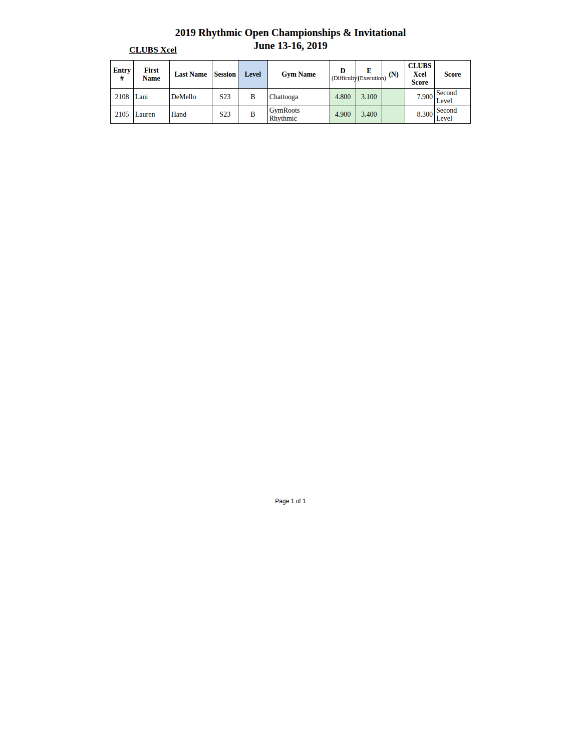2019 Rhythmic Open Championships & InvitationalJune 13-16, 2019
CLUBS Xcel
| Entry # | First Name | Last Name | Session | Level | Gym Name | D (Difficulty) | E (Execution) | (N) | CLUBS Xcel Score | Score |
| --- | --- | --- | --- | --- | --- | --- | --- | --- | --- | --- |
| 2108 | Lani | DeMello | S23 | B | Chattooga | 4.800 | 3.100 | | 7.900 | Second Level |
| 2105 | Lauren | Hand | S23 | B | GymRoots Rhythmic | 4.900 | 3.400 | | 8.300 | Second Level |
Page 1 of 1